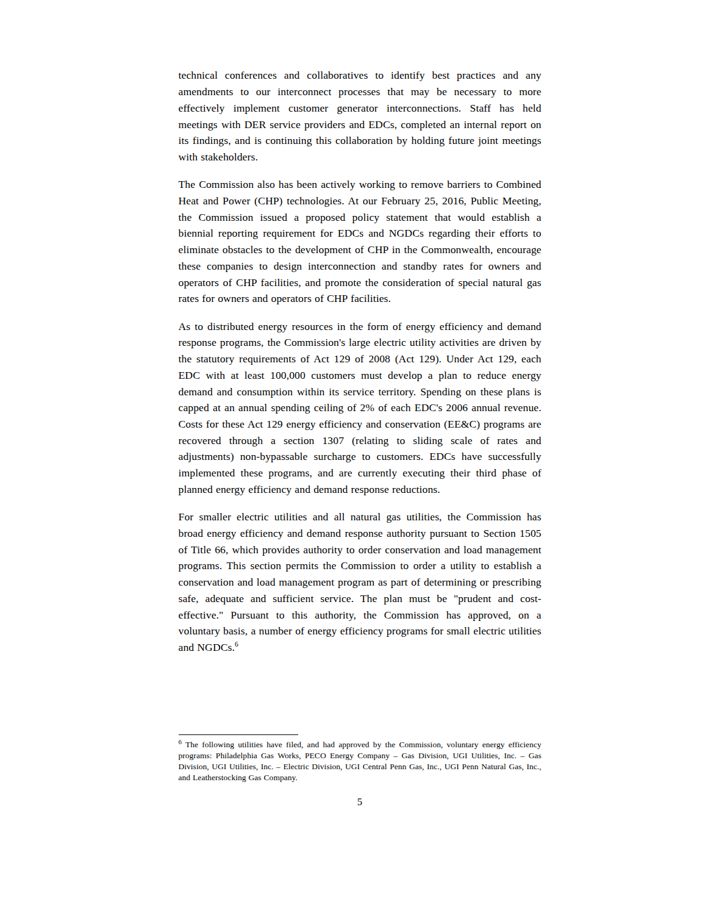technical conferences and collaboratives to identify best practices and any amendments to our interconnect processes that may be necessary to more effectively implement customer generator interconnections. Staff has held meetings with DER service providers and EDCs, completed an internal report on its findings, and is continuing this collaboration by holding future joint meetings with stakeholders.
The Commission also has been actively working to remove barriers to Combined Heat and Power (CHP) technologies. At our February 25, 2016, Public Meeting, the Commission issued a proposed policy statement that would establish a biennial reporting requirement for EDCs and NGDCs regarding their efforts to eliminate obstacles to the development of CHP in the Commonwealth, encourage these companies to design interconnection and standby rates for owners and operators of CHP facilities, and promote the consideration of special natural gas rates for owners and operators of CHP facilities.
As to distributed energy resources in the form of energy efficiency and demand response programs, the Commission's large electric utility activities are driven by the statutory requirements of Act 129 of 2008 (Act 129). Under Act 129, each EDC with at least 100,000 customers must develop a plan to reduce energy demand and consumption within its service territory. Spending on these plans is capped at an annual spending ceiling of 2% of each EDC's 2006 annual revenue. Costs for these Act 129 energy efficiency and conservation (EE&C) programs are recovered through a section 1307 (relating to sliding scale of rates and adjustments) non-bypassable surcharge to customers. EDCs have successfully implemented these programs, and are currently executing their third phase of planned energy efficiency and demand response reductions.
For smaller electric utilities and all natural gas utilities, the Commission has broad energy efficiency and demand response authority pursuant to Section 1505 of Title 66, which provides authority to order conservation and load management programs. This section permits the Commission to order a utility to establish a conservation and load management program as part of determining or prescribing safe, adequate and sufficient service. The plan must be "prudent and cost-effective." Pursuant to this authority, the Commission has approved, on a voluntary basis, a number of energy efficiency programs for small electric utilities and NGDCs.6
6 The following utilities have filed, and had approved by the Commission, voluntary energy efficiency programs: Philadelphia Gas Works, PECO Energy Company – Gas Division, UGI Utilities, Inc. – Gas Division, UGI Utilities, Inc. – Electric Division, UGI Central Penn Gas, Inc., UGI Penn Natural Gas, Inc., and Leatherstocking Gas Company.
5